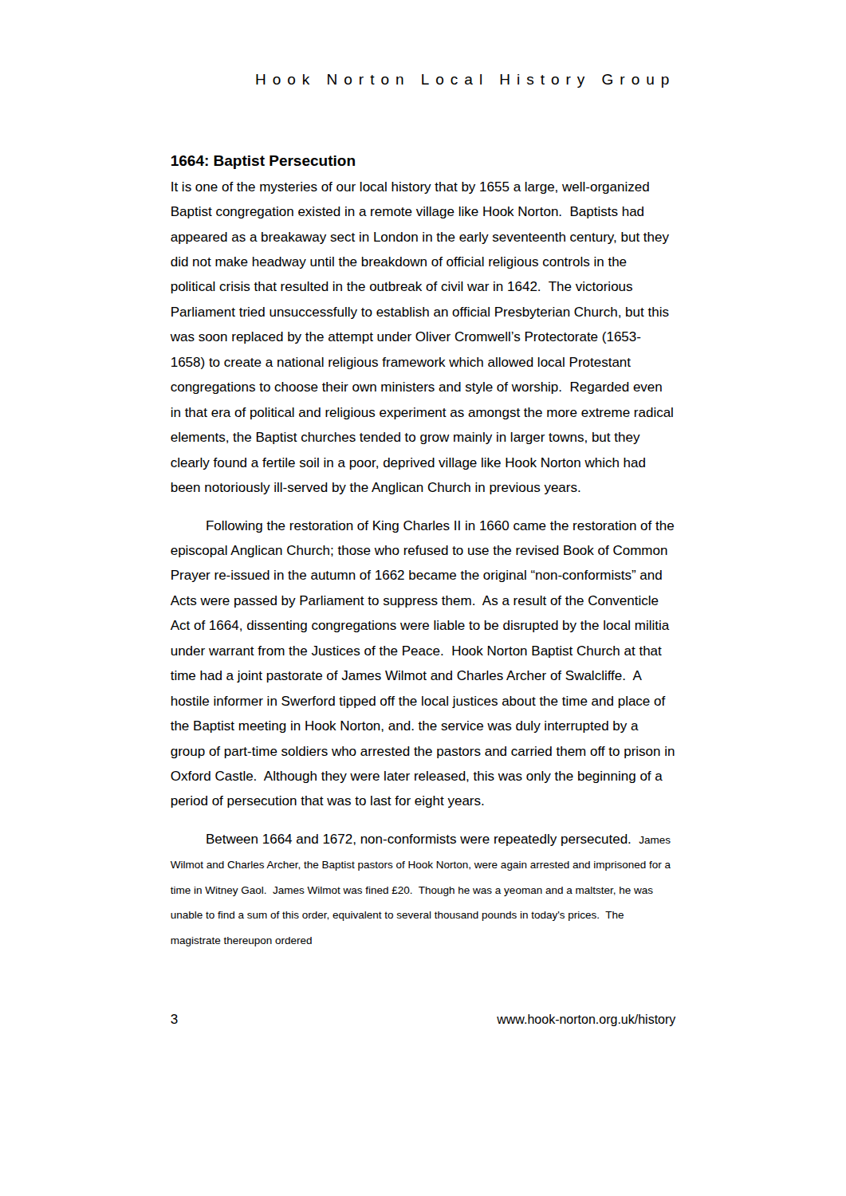Hook Norton Local History Group
1664: Baptist Persecution
It is one of the mysteries of our local history that by 1655 a large, well-organized Baptist congregation existed in a remote village like Hook Norton. Baptists had appeared as a breakaway sect in London in the early seventeenth century, but they did not make headway until the breakdown of official religious controls in the political crisis that resulted in the outbreak of civil war in 1642. The victorious Parliament tried unsuccessfully to establish an official Presbyterian Church, but this was soon replaced by the attempt under Oliver Cromwell’s Protectorate (1653-1658) to create a national religious framework which allowed local Protestant congregations to choose their own ministers and style of worship. Regarded even in that era of political and religious experiment as amongst the more extreme radical elements, the Baptist churches tended to grow mainly in larger towns, but they clearly found a fertile soil in a poor, deprived village like Hook Norton which had been notoriously ill-served by the Anglican Church in previous years.
Following the restoration of King Charles II in 1660 came the restoration of the episcopal Anglican Church; those who refused to use the revised Book of Common Prayer re-issued in the autumn of 1662 became the original “non-conformists” and Acts were passed by Parliament to suppress them. As a result of the Conventicle Act of 1664, dissenting congregations were liable to be disrupted by the local militia under warrant from the Justices of the Peace. Hook Norton Baptist Church at that time had a joint pastorate of James Wilmot and Charles Archer of Swalcliffe. A hostile informer in Swerford tipped off the local justices about the time and place of the Baptist meeting in Hook Norton, and. the service was duly interrupted by a group of part-time soldiers who arrested the pastors and carried them off to prison in Oxford Castle. Although they were later released, this was only the beginning of a period of persecution that was to last for eight years.
Between 1664 and 1672, non-conformists were repeatedly persecuted. James Wilmot and Charles Archer, the Baptist pastors of Hook Norton, were again arrested and imprisoned for a time in Witney Gaol. James Wilmot was fined £20. Though he was a yeoman and a maltster, he was unable to find a sum of this order, equivalent to several thousand pounds in today's prices. The magistrate thereupon ordered
3 www.hook-norton.org.uk/history